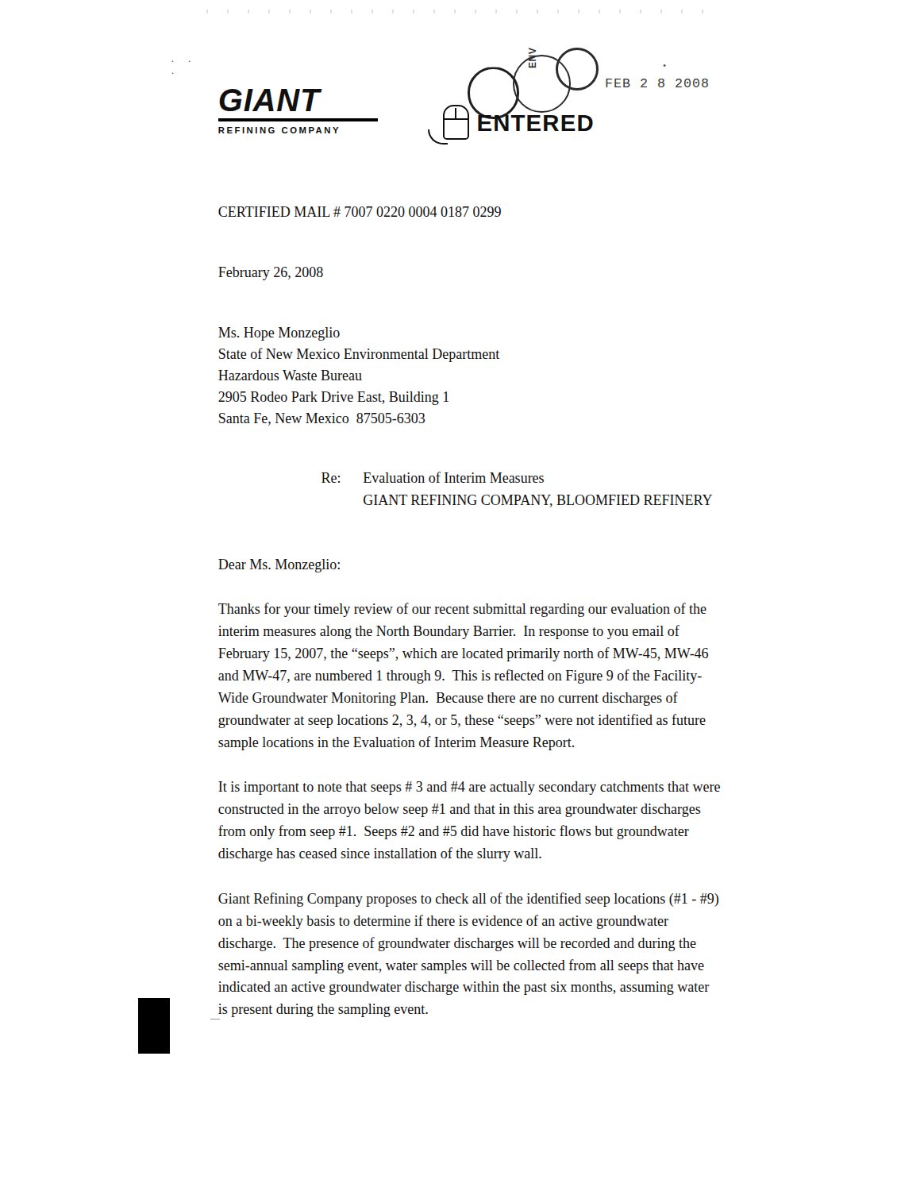· ·
·
GIANT
REFINING COMPANY
•
ENV
FEB 2 8 2008
ENTERED
CERTIFIED MAIL # 7007 0220 0004 0187 0299
February 26, 2008
Ms. Hope Monzeglio
State of New Mexico Environmental Department
Hazardous Waste Bureau
2905 Rodeo Park Drive East, Building 1
Santa Fe, New Mexico 87505-6303
Re: Evaluation of Interim Measures
GIANT REFINING COMPANY, BLOOMFIED REFINERY
Dear Ms. Monzeglio:
Thanks for your timely review of our recent submittal regarding our evaluation of the interim measures along the North Boundary Barrier. In response to you email of February 15, 2007, the “seeps”, which are located primarily north of MW-45, MW-46 and MW-47, are numbered 1 through 9. This is reflected on Figure 9 of the Facility-Wide Groundwater Monitoring Plan. Because there are no current discharges of groundwater at seep locations 2, 3, 4, or 5, these “seeps” were not identified as future sample locations in the Evaluation of Interim Measure Report.
It is important to note that seeps # 3 and #4 are actually secondary catchments that were constructed in the arroyo below seep #1 and that in this area groundwater discharges from only from seep #1. Seeps #2 and #5 did have historic flows but groundwater discharge has ceased since installation of the slurry wall.
Giant Refining Company proposes to check all of the identified seep locations (#1 - #9) on a bi-weekly basis to determine if there is evidence of an active groundwater discharge. The presence of groundwater discharges will be recorded and during the semi-annual sampling event, water samples will be collected from all seeps that have indicated an active groundwater discharge within the past six months, assuming water is present during the sampling event.